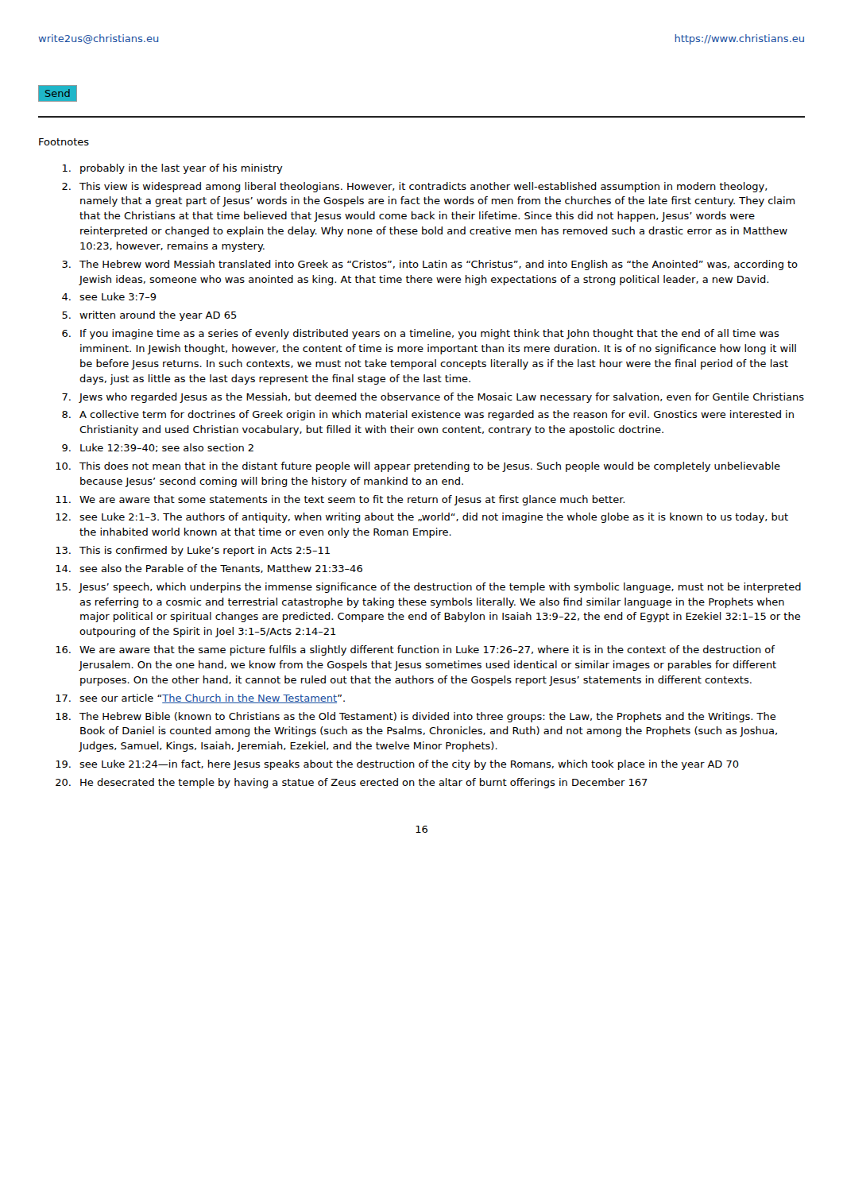write2us@christians.eu
https://www.christians.eu
Send
Footnotes
probably in the last year of his ministry
This view is widespread among liberal theologians. However, it contradicts another well-established assumption in modern theology, namely that a great part of Jesus’ words in the Gospels are in fact the words of men from the churches of the late first century. They claim that the Christians at that time believed that Jesus would come back in their lifetime. Since this did not happen, Jesus’ words were reinterpreted or changed to explain the delay. Why none of these bold and creative men has removed such a drastic error as in Matthew 10:23, however, remains a mystery.
The Hebrew word Messiah translated into Greek as “Cristos”, into Latin as “Christus”, and into English as “the Anointed” was, according to Jewish ideas, someone who was anointed as king. At that time there were high expectations of a strong political leader, a new David.
see Luke 3:7–9
written around the year AD 65
If you imagine time as a series of evenly distributed years on a timeline, you might think that John thought that the end of all time was imminent. In Jewish thought, however, the content of time is more important than its mere duration. It is of no significance how long it will be before Jesus returns. In such contexts, we must not take temporal concepts literally as if the last hour were the final period of the last days, just as little as the last days represent the final stage of the last time.
Jews who regarded Jesus as the Messiah, but deemed the observance of the Mosaic Law necessary for salvation, even for Gentile Christians
A collective term for doctrines of Greek origin in which material existence was regarded as the reason for evil. Gnostics were interested in Christianity and used Christian vocabulary, but filled it with their own content, contrary to the apostolic doctrine.
Luke 12:39–40; see also section 2
This does not mean that in the distant future people will appear pretending to be Jesus. Such people would be completely unbelievable because Jesus’ second coming will bring the history of mankind to an end.
We are aware that some statements in the text seem to fit the return of Jesus at first glance much better.
see Luke 2:1–3. The authors of antiquity, when writing about the „world“, did not imagine the whole globe as it is known to us today, but the inhabited world known at that time or even only the Roman Empire.
This is confirmed by Luke’s report in Acts 2:5–11
see also the Parable of the Tenants, Matthew 21:33–46
Jesus’ speech, which underpins the immense significance of the destruction of the temple with symbolic language, must not be interpreted as referring to a cosmic and terrestrial catastrophe by taking these symbols literally. We also find similar language in the Prophets when major political or spiritual changes are predicted. Compare the end of Babylon in Isaiah 13:9–22, the end of Egypt in Ezekiel 32:1–15 or the outpouring of the Spirit in Joel 3:1–5/Acts 2:14–21
We are aware that the same picture fulfils a slightly different function in Luke 17:26–27, where it is in the context of the destruction of Jerusalem. On the one hand, we know from the Gospels that Jesus sometimes used identical or similar images or parables for different purposes. On the other hand, it cannot be ruled out that the authors of the Gospels report Jesus’ statements in different contexts.
see our article “The Church in the New Testament”.
The Hebrew Bible (known to Christians as the Old Testament) is divided into three groups: the Law, the Prophets and the Writings. The Book of Daniel is counted among the Writings (such as the Psalms, Chronicles, and Ruth) and not among the Prophets (such as Joshua, Judges, Samuel, Kings, Isaiah, Jeremiah, Ezekiel, and the twelve Minor Prophets).
see Luke 21:24—in fact, here Jesus speaks about the destruction of the city by the Romans, which took place in the year AD 70
He desecrated the temple by having a statue of Zeus erected on the altar of burnt offerings in December 167
16